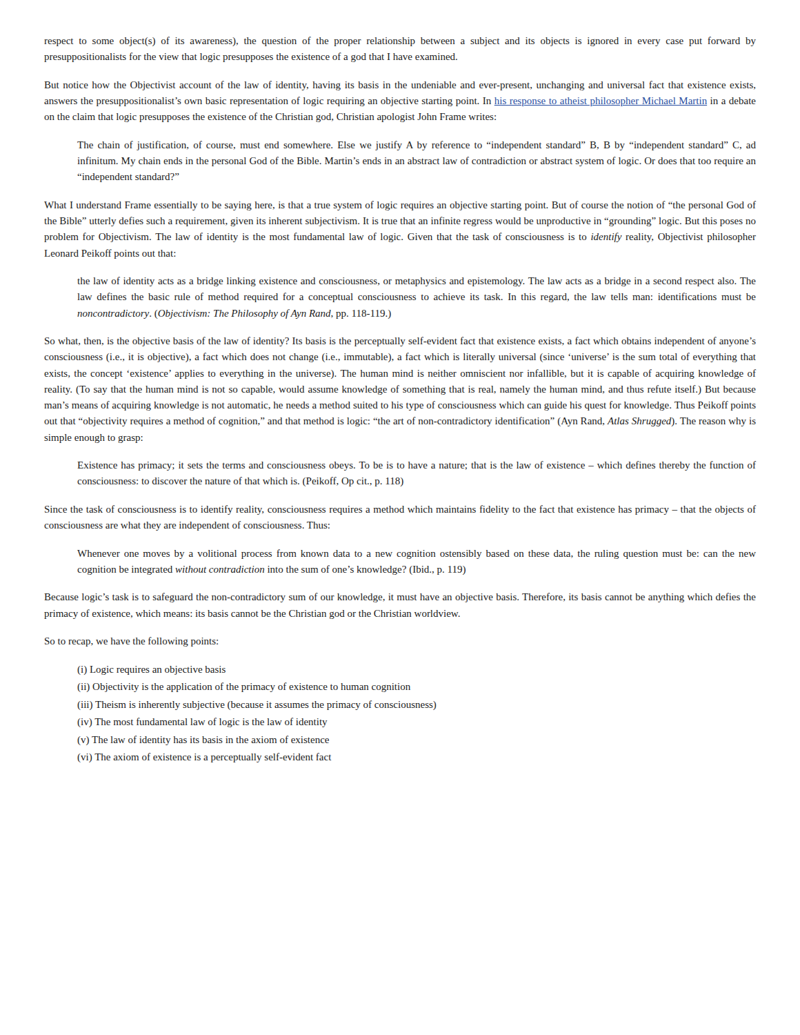respect to some object(s) of its awareness), the question of the proper relationship between a subject and its objects is ignored in every case put forward by presuppositionalists for the view that logic presupposes the existence of a god that I have examined.
But notice how the Objectivist account of the law of identity, having its basis in the undeniable and ever-present, unchanging and universal fact that existence exists, answers the presuppositionalist’s own basic representation of logic requiring an objective starting point. In his response to atheist philosopher Michael Martin in a debate on the claim that logic presupposes the existence of the Christian god, Christian apologist John Frame writes:
The chain of justification, of course, must end somewhere. Else we justify A by reference to “independent standard” B, B by “independent standard” C, ad infinitum. My chain ends in the personal God of the Bible. Martin’s ends in an abstract law of contradiction or abstract system of logic. Or does that too require an “independent standard?”
What I understand Frame essentially to be saying here, is that a true system of logic requires an objective starting point. But of course the notion of “the personal God of the Bible” utterly defies such a requirement, given its inherent subjectivism. It is true that an infinite regress would be unproductive in “grounding” logic. But this poses no problem for Objectivism. The law of identity is the most fundamental law of logic. Given that the task of consciousness is to identify reality, Objectivist philosopher Leonard Peikoff points out that:
the law of identity acts as a bridge linking existence and consciousness, or metaphysics and epistemology. The law acts as a bridge in a second respect also. The law defines the basic rule of method required for a conceptual consciousness to achieve its task. In this regard, the law tells man: identifications must be noncontradictory. (Objectivism: The Philosophy of Ayn Rand, pp. 118-119.)
So what, then, is the objective basis of the law of identity? Its basis is the perceptually self-evident fact that existence exists, a fact which obtains independent of anyone’s consciousness (i.e., it is objective), a fact which does not change (i.e., immutable), a fact which is literally universal (since ‘universe’ is the sum total of everything that exists, the concept ‘existence’ applies to everything in the universe). The human mind is neither omniscient nor infallible, but it is capable of acquiring knowledge of reality. (To say that the human mind is not so capable, would assume knowledge of something that is real, namely the human mind, and thus refute itself.) But because man’s means of acquiring knowledge is not automatic, he needs a method suited to his type of consciousness which can guide his quest for knowledge. Thus Peikoff points out that “objectivity requires a method of cognition,” and that method is logic: “the art of non-contradictory identification” (Ayn Rand, Atlas Shrugged). The reason why is simple enough to grasp:
Existence has primacy; it sets the terms and consciousness obeys. To be is to have a nature; that is the law of existence – which defines thereby the function of consciousness: to discover the nature of that which is. (Peikoff, Op cit., p. 118)
Since the task of consciousness is to identify reality, consciousness requires a method which maintains fidelity to the fact that existence has primacy – that the objects of consciousness are what they are independent of consciousness. Thus:
Whenever one moves by a volitional process from known data to a new cognition ostensibly based on these data, the ruling question must be: can the new cognition be integrated without contradiction into the sum of one’s knowledge? (Ibid., p. 119)
Because logic’s task is to safeguard the non-contradictory sum of our knowledge, it must have an objective basis. Therefore, its basis cannot be anything which defies the primacy of existence, which means: its basis cannot be the Christian god or the Christian worldview.
So to recap, we have the following points:
(i) Logic requires an objective basis
(ii) Objectivity is the application of the primacy of existence to human cognition
(iii) Theism is inherently subjective (because it assumes the primacy of consciousness)
(iv) The most fundamental law of logic is the law of identity
(v) The law of identity has its basis in the axiom of existence
(vi) The axiom of existence is a perceptually self-evident fact